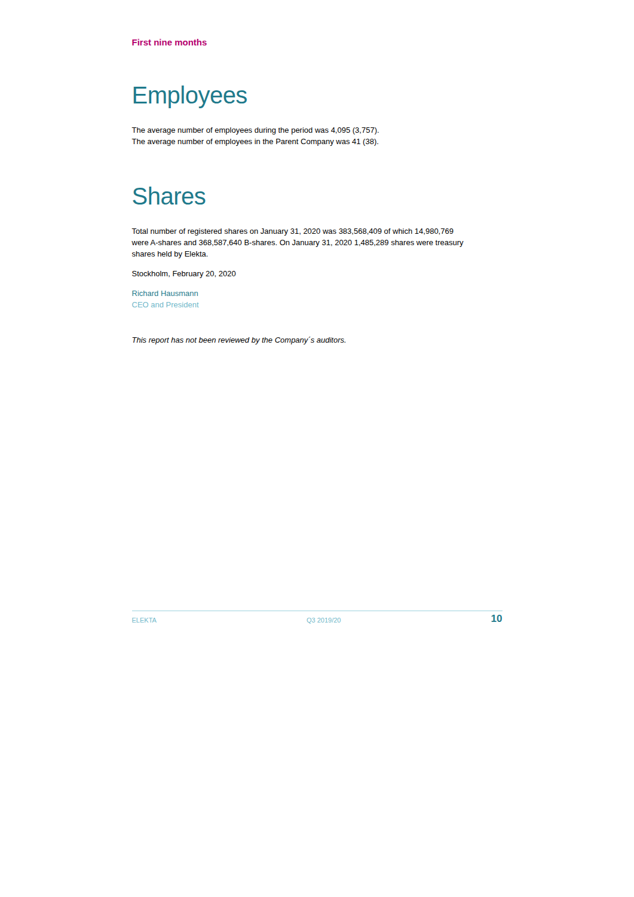First nine months
Employees
The average number of employees during the period was 4,095 (3,757).
The average number of employees in the Parent Company was 41 (38).
Shares
Total number of registered shares on January 31, 2020 was 383,568,409 of which 14,980,769 were A-shares and 368,587,640 B-shares. On January 31, 2020 1,485,289 shares were treasury shares held by Elekta.
Stockholm, February 20, 2020
Richard Hausmann
CEO and President
This report has not been reviewed by the Company´s auditors.
ELEKTA 10
Q3 2019/20